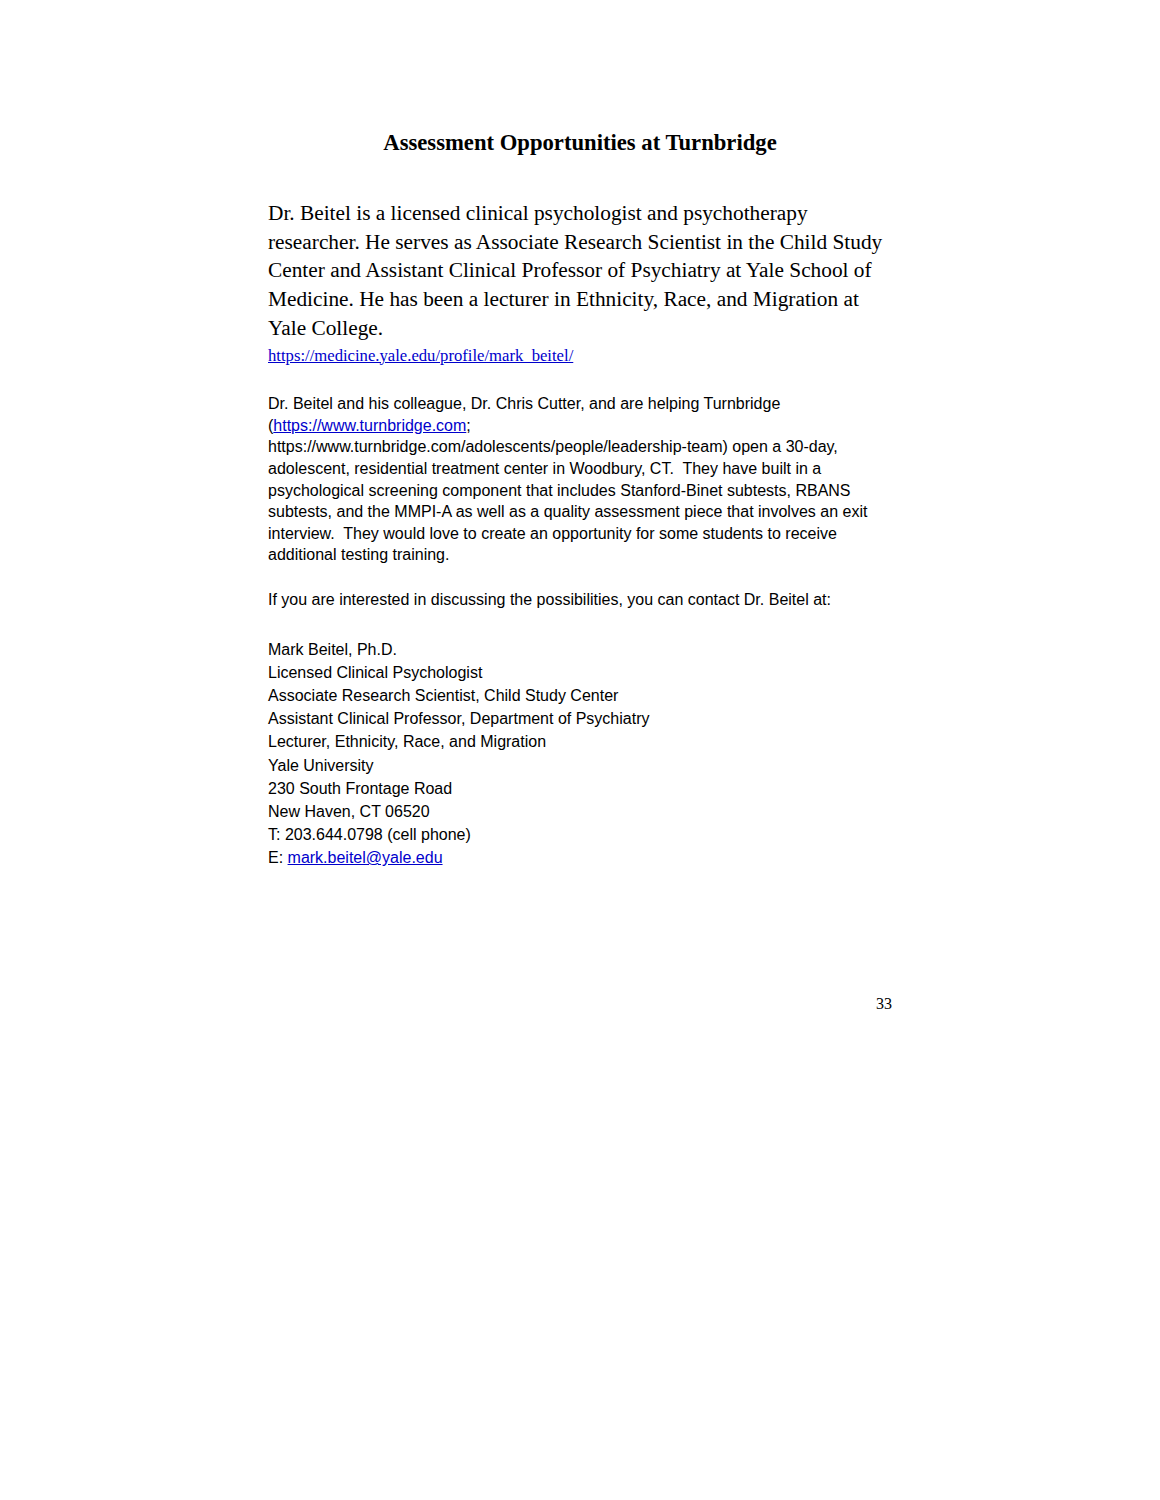Assessment Opportunities at Turnbridge
Dr. Beitel is a licensed clinical psychologist and psychotherapy researcher. He serves as Associate Research Scientist in the Child Study Center and Assistant Clinical Professor of Psychiatry at Yale School of Medicine. He has been a lecturer in Ethnicity, Race, and Migration at Yale College.
https://medicine.yale.edu/profile/mark_beitel/
Dr. Beitel and his colleague, Dr. Chris Cutter, and are helping Turnbridge (https://www.turnbridge.com; https://www.turnbridge.com/adolescents/people/leadership-team) open a 30-day, adolescent, residential treatment center in Woodbury, CT. They have built in a psychological screening component that includes Stanford-Binet subtests, RBANS subtests, and the MMPI-A as well as a quality assessment piece that involves an exit interview. They would love to create an opportunity for some students to receive additional testing training.
If you are interested in discussing the possibilities, you can contact Dr. Beitel at:
Mark Beitel, Ph.D.
Licensed Clinical Psychologist
Associate Research Scientist, Child Study Center
Assistant Clinical Professor, Department of Psychiatry
Lecturer, Ethnicity, Race, and Migration
Yale University
230 South Frontage Road
New Haven, CT 06520
T: 203.644.0798 (cell phone)
E: mark.beitel@yale.edu
33